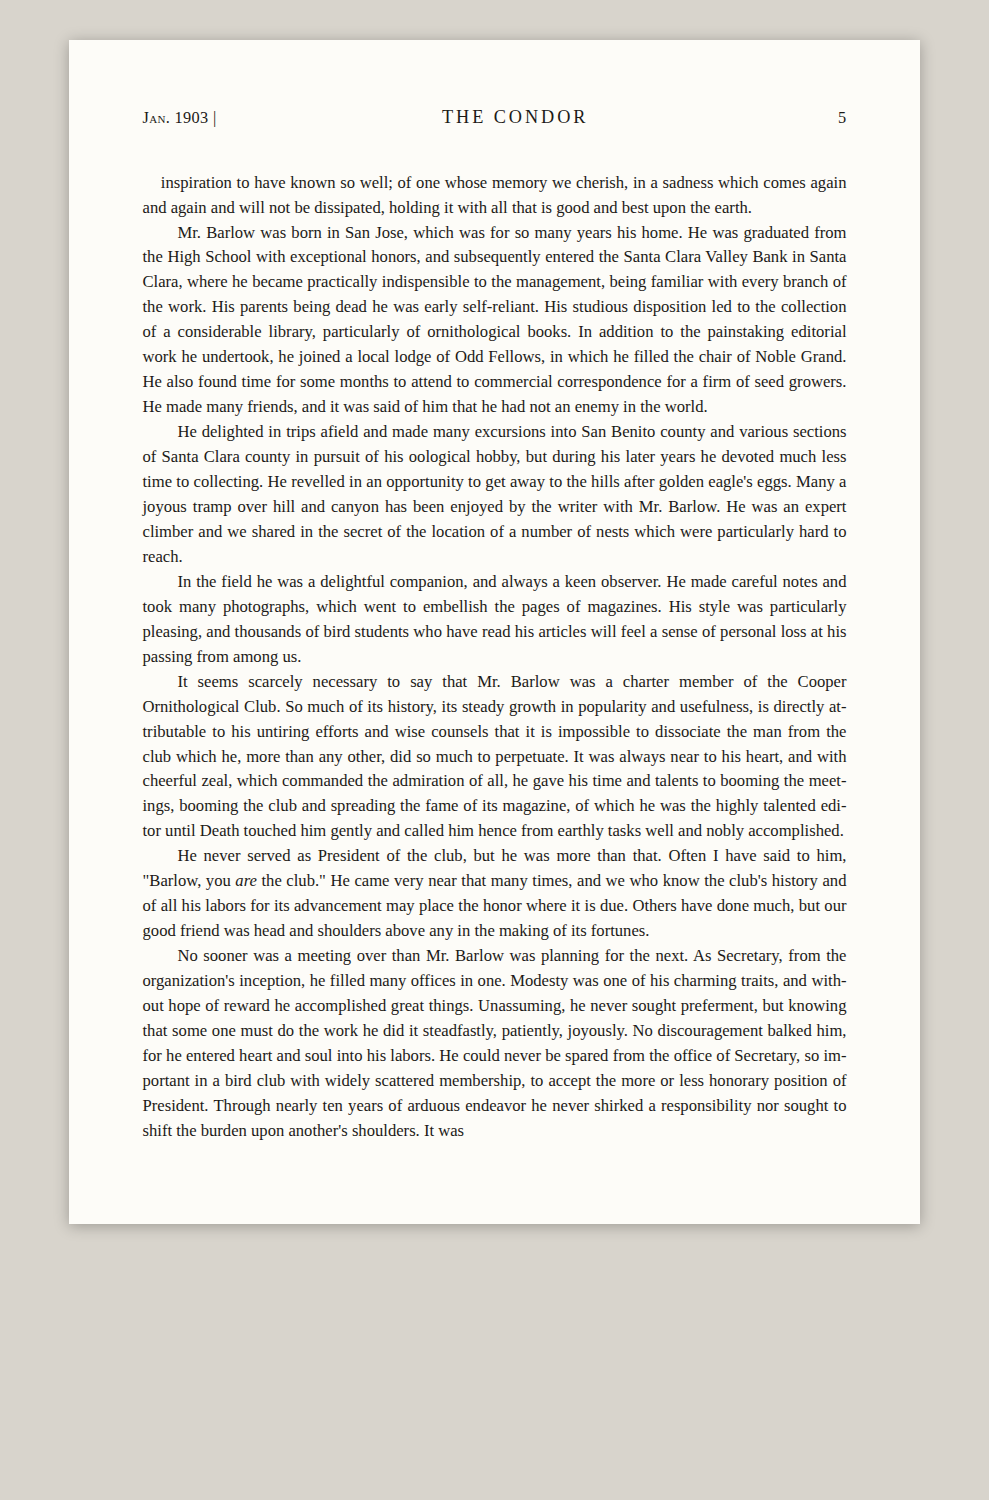Jan. 1903 | The Condor 5
inspiration to have known so well; of one whose memory we cherish, in a sadness which comes again and again and will not be dissipated, holding it with all that is good and best upon the earth.
Mr. Barlow was born in San Jose, which was for so many years his home. He was graduated from the High School with exceptional honors, and subsequently entered the Santa Clara Valley Bank in Santa Clara, where he became practically indispensible to the management, being familiar with every branch of the work. His parents being dead he was early self-reliant. His studious disposition led to the collection of a considerable library, particularly of ornithological books. In addition to the painstaking editorial work he undertook, he joined a local lodge of Odd Fellows, in which he filled the chair of Noble Grand. He also found time for some months to attend to commercial correspondence for a firm of seed growers. He made many friends, and it was said of him that he had not an enemy in the world.
He delighted in trips afield and made many excursions into San Benito county and various sections of Santa Clara county in pursuit of his oological hobby, but during his later years he devoted much less time to collecting. He revelled in an opportunity to get away to the hills after golden eagle's eggs. Many a joyous tramp over hill and canyon has been enjoyed by the writer with Mr. Barlow. He was an expert climber and we shared in the secret of the location of a number of nests which were particularly hard to reach.
In the field he was a delightful companion, and always a keen observer. He made careful notes and took many photographs, which went to embellish the pages of magazines. His style was particularly pleasing, and thousands of bird students who have read his articles will feel a sense of personal loss at his passing from among us.
It seems scarcely necessary to say that Mr. Barlow was a charter member of the Cooper Ornithological Club. So much of its history, its steady growth in popularity and usefulness, is directly attributable to his untiring efforts and wise counsels that it is impossible to dissociate the man from the club which he, more than any other, did so much to perpetuate. It was always near to his heart, and with cheerful zeal, which commanded the admiration of all, he gave his time and talents to booming the meetings, booming the club and spreading the fame of its magazine, of which he was the highly talented editor until Death touched him gently and called him hence from earthly tasks well and nobly accomplished.
He never served as President of the club, but he was more than that. Often I have said to him, "Barlow, you are the club." He came very near that many times, and we who know the club's history and of all his labors for its advancement may place the honor where it is due. Others have done much, but our good friend was head and shoulders above any in the making of its fortunes.
No sooner was a meeting over than Mr. Barlow was planning for the next. As Secretary, from the organization's inception, he filled many offices in one. Modesty was one of his charming traits, and without hope of reward he accomplished great things. Unassuming, he never sought preferment, but knowing that some one must do the work he did it steadfastly, patiently, joyously. No discouragement balked him, for he entered heart and soul into his labors. He could never be spared from the office of Secretary, so important in a bird club with widely scattered membership, to accept the more or less honorary position of President. Through nearly ten years of arduous endeavor he never shirked a responsibility nor sought to shift the burden upon another's shoulders. It was